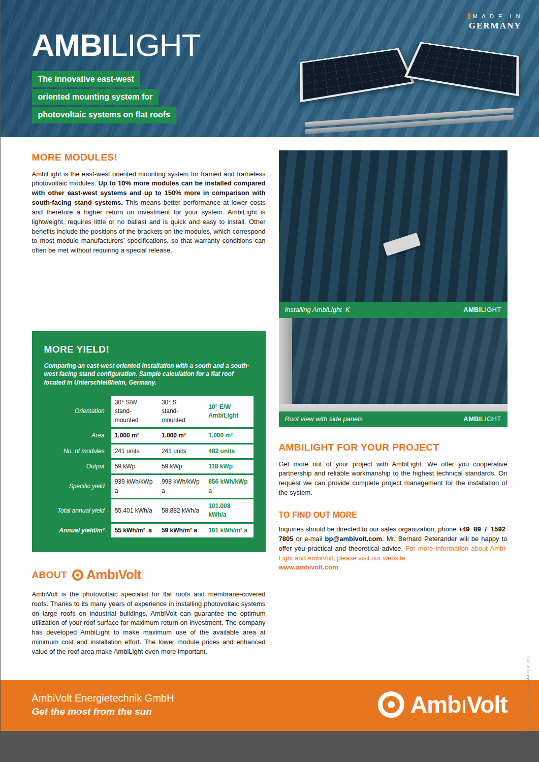M A D E I N
GERMANY
AMBILIGHT
The innovative east-west oriented mounting system for photovoltaic systems on flat roofs
More modules!
AmbiLight is the east-west oriented mounting system for framed and frameless photovoltaic modules. Up to 10% more modules can be installed compared with other east-west systems and up to 150% more in comparison with south-facing stand systems. This means better performance at lower costs and therefore a higher return on investment for your system. AmbiLight is lightweight, requires little or no ballast and is quick and easy to install. Other benefits include the positions of the brackets on the modules, which correspond to most module manufacturers’ specifications, so that warranty conditions can often be met without requiring a special release.
Installing AmbiLight K AMBILIGHT
More yield!
Comparing an east-west oriented installation with a south and a south-west facing stand configuration. Sample calculation for a flat roof located in Unterschleißheim, Germany.
| Orientation | 30° S/W stand-mounted | 30° S stand-mounted | 10° E/W AmbiLight |
| Area | 1.000 m² | 1.000 m² | 1.000 m² |
| No. of modules | 241 units | 241 units | 482 units |
| Output | 59 kWp | 59 kWp | 118 kWp |
| Specific yield | 939 kWh/kWp a | 998 kWh/kWp a | 856 kWh/kWp a |
| Total annual yield | 55.401 kWh/a | 58.882 kWh/a | 101.008 kWh/a |
| Annual yield/m² | 55 kWh/m² a | 59 kWh/m² a | 101 kWh/m² a |
ABOUT Amb ıVolt
AmbiVolt is the photovoltaic specialist for flat roofs and membrane-covered roofs. Thanks to its many years of experience in installing photovoltaic systems on large roofs on industrial buildings, AmbiVolt can guarantee the optimum utilization of your roof surface for maximum return on investment. The company has developed AmbiLight to make maximum use of the available area at minimum cost and installation effort. The lower module prices and enhanced value of the roof area make AmbiLight even more important.
Roof view with side panels AMBILIGHT
AmbiLight for your project
Get more out of your project with AmbiLight. We offer you cooperative partnership and reliable workmanship to the highest technical standards. On request we can provide complete project management for the installation of the system.
To find out more
Inquiries should be directed to our sales organization, phone +49 89 / 1592 7805 or e-mail bp@ambivolt.com. Mr. Bernard Peterander will be happy to offer you practical and theoretical advice. For more information about Ambi-Light and AmbiVolt, please visit our website
www.ambivolt.com
DESIGN · WWW.KLAUS-OBERMAIER.DE
AmbiVolt Energietechnik GmbH Get the most from the sun
Ambı Volt